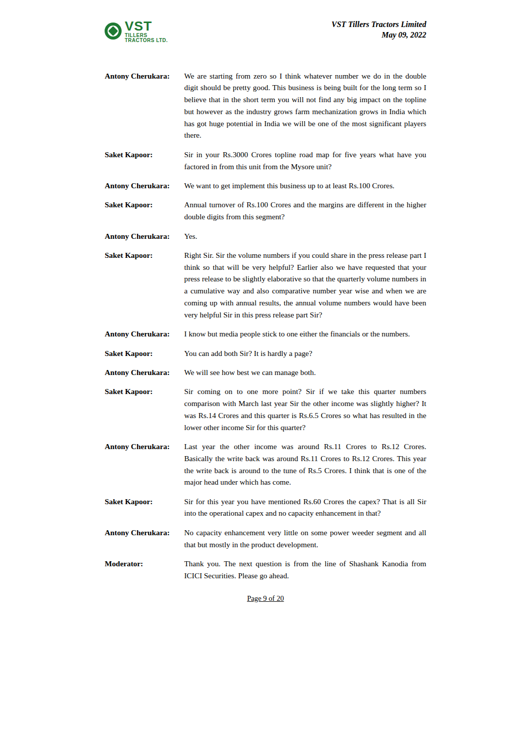VST
Tillers
Tractors Ltd.
VST Tillers Tractors Limited
May 09, 2022
Antony Cherukara:
We are starting from zero so I think whatever number we do in the double digit should be pretty good. This business is being built for the long term so I believe that in the short term you will not find any big impact on the topline but however as the industry grows farm mechanization grows in India which has got huge potential in India we will be one of the most significant players there.
Saket Kapoor:
Sir in your Rs.3000 Crores topline road map for five years what have you factored in from this unit from the Mysore unit?
Antony Cherukara:
We want to get implement this business up to at least Rs.100 Crores.
Saket Kapoor:
Annual turnover of Rs.100 Crores and the margins are different in the higher double digits from this segment?
Antony Cherukara:
Yes.
Saket Kapoor:
Right Sir. Sir the volume numbers if you could share in the press release part I think so that will be very helpful? Earlier also we have requested that your press release to be slightly elaborative so that the quarterly volume numbers in a cumulative way and also comparative number year wise and when we are coming up with annual results, the annual volume numbers would have been very helpful Sir in this press release part Sir?
Antony Cherukara:
I know but media people stick to one either the financials or the numbers.
Saket Kapoor:
You can add both Sir? It is hardly a page?
Antony Cherukara:
We will see how best we can manage both.
Saket Kapoor:
Sir coming on to one more point? Sir if we take this quarter numbers comparison with March last year Sir the other income was slightly higher? It was Rs.14 Crores and this quarter is Rs.6.5 Crores so what has resulted in the lower other income Sir for this quarter?
Antony Cherukara:
Last year the other income was around Rs.11 Crores to Rs.12 Crores. Basically the write back was around Rs.11 Crores to Rs.12 Crores. This year the write back is around to the tune of Rs.5 Crores. I think that is one of the major head under which has come.
Saket Kapoor:
Sir for this year you have mentioned Rs.60 Crores the capex? That is all Sir into the operational capex and no capacity enhancement in that?
Antony Cherukara:
No capacity enhancement very little on some power weeder segment and all that but mostly in the product development.
Moderator:
Thank you. The next question is from the line of Shashank Kanodia from ICICI Securities. Please go ahead.
Page 9 of 20